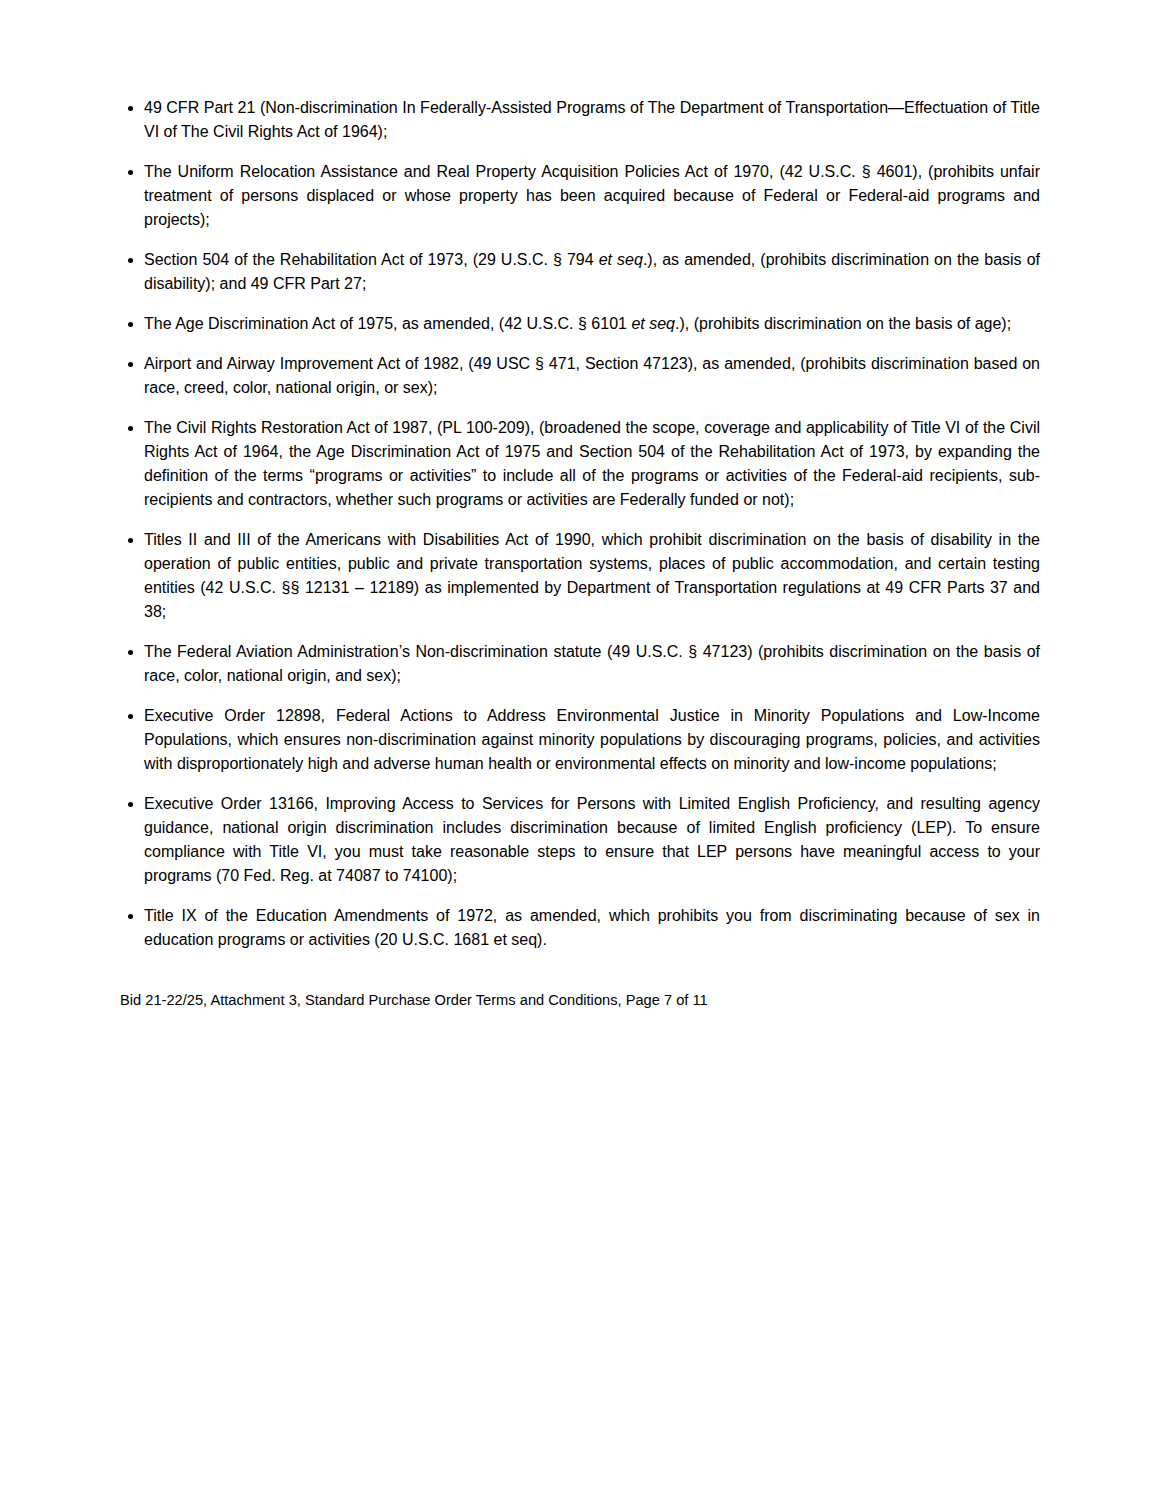49 CFR Part 21 (Non-discrimination In Federally-Assisted Programs of The Department of Transportation—Effectuation of Title VI of The Civil Rights Act of 1964);
The Uniform Relocation Assistance and Real Property Acquisition Policies Act of 1970, (42 U.S.C. § 4601), (prohibits unfair treatment of persons displaced or whose property has been acquired because of Federal or Federal-aid programs and projects);
Section 504 of the Rehabilitation Act of 1973, (29 U.S.C. § 794 et seq.), as amended, (prohibits discrimination on the basis of disability); and 49 CFR Part 27;
The Age Discrimination Act of 1975, as amended, (42 U.S.C. § 6101 et seq.), (prohibits discrimination on the basis of age);
Airport and Airway Improvement Act of 1982, (49 USC § 471, Section 47123), as amended, (prohibits discrimination based on race, creed, color, national origin, or sex);
The Civil Rights Restoration Act of 1987, (PL 100-209), (broadened the scope, coverage and applicability of Title VI of the Civil Rights Act of 1964, the Age Discrimination Act of 1975 and Section 504 of the Rehabilitation Act of 1973, by expanding the definition of the terms “programs or activities” to include all of the programs or activities of the Federal-aid recipients, sub-recipients and contractors, whether such programs or activities are Federally funded or not);
Titles II and III of the Americans with Disabilities Act of 1990, which prohibit discrimination on the basis of disability in the operation of public entities, public and private transportation systems, places of public accommodation, and certain testing entities (42 U.S.C. §§ 12131 – 12189) as implemented by Department of Transportation regulations at 49 CFR Parts 37 and 38;
The Federal Aviation Administration’s Non-discrimination statute (49 U.S.C. § 47123) (prohibits discrimination on the basis of race, color, national origin, and sex);
Executive Order 12898, Federal Actions to Address Environmental Justice in Minority Populations and Low-Income Populations, which ensures non-discrimination against minority populations by discouraging programs, policies, and activities with disproportionately high and adverse human health or environmental effects on minority and low-income populations;
Executive Order 13166, Improving Access to Services for Persons with Limited English Proficiency, and resulting agency guidance, national origin discrimination includes discrimination because of limited English proficiency (LEP). To ensure compliance with Title VI, you must take reasonable steps to ensure that LEP persons have meaningful access to your programs (70 Fed. Reg. at 74087 to 74100);
Title IX of the Education Amendments of 1972, as amended, which prohibits you from discriminating because of sex in education programs or activities (20 U.S.C. 1681 et seq).
Bid 21-22/25, Attachment 3, Standard Purchase Order Terms and Conditions, Page 7 of 11